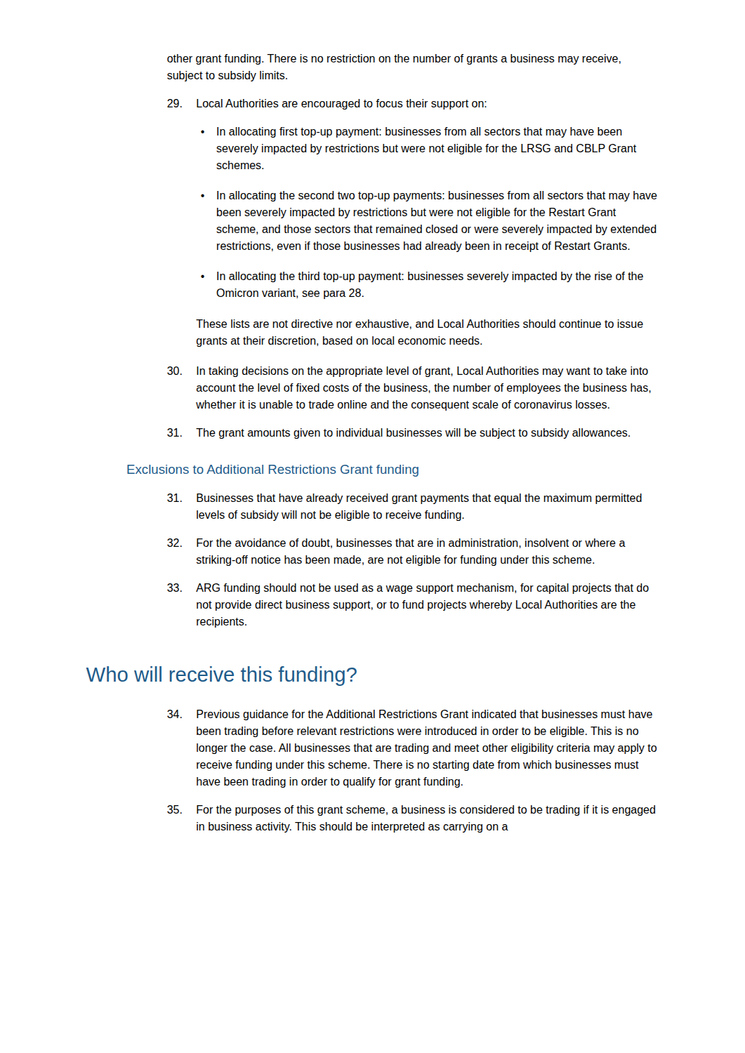other grant funding. There is no restriction on the number of grants a business may receive, subject to subsidy limits.
29. Local Authorities are encouraged to focus their support on:
In allocating first top-up payment: businesses from all sectors that may have been severely impacted by restrictions but were not eligible for the LRSG and CBLP Grant schemes.
In allocating the second two top-up payments: businesses from all sectors that may have been severely impacted by restrictions but were not eligible for the Restart Grant scheme, and those sectors that remained closed or were severely impacted by extended restrictions, even if those businesses had already been in receipt of Restart Grants.
In allocating the third top-up payment: businesses severely impacted by the rise of the Omicron variant, see para 28.
These lists are not directive nor exhaustive, and Local Authorities should continue to issue grants at their discretion, based on local economic needs.
30. In taking decisions on the appropriate level of grant, Local Authorities may want to take into account the level of fixed costs of the business, the number of employees the business has, whether it is unable to trade online and the consequent scale of coronavirus losses.
31. The grant amounts given to individual businesses will be subject to subsidy allowances.
Exclusions to Additional Restrictions Grant funding
31. Businesses that have already received grant payments that equal the maximum permitted levels of subsidy will not be eligible to receive funding.
32. For the avoidance of doubt, businesses that are in administration, insolvent or where a striking-off notice has been made, are not eligible for funding under this scheme.
33. ARG funding should not be used as a wage support mechanism, for capital projects that do not provide direct business support, or to fund projects whereby Local Authorities are the recipients.
Who will receive this funding?
34. Previous guidance for the Additional Restrictions Grant indicated that businesses must have been trading before relevant restrictions were introduced in order to be eligible. This is no longer the case. All businesses that are trading and meet other eligibility criteria may apply to receive funding under this scheme. There is no starting date from which businesses must have been trading in order to qualify for grant funding.
35. For the purposes of this grant scheme, a business is considered to be trading if it is engaged in business activity. This should be interpreted as carrying on a